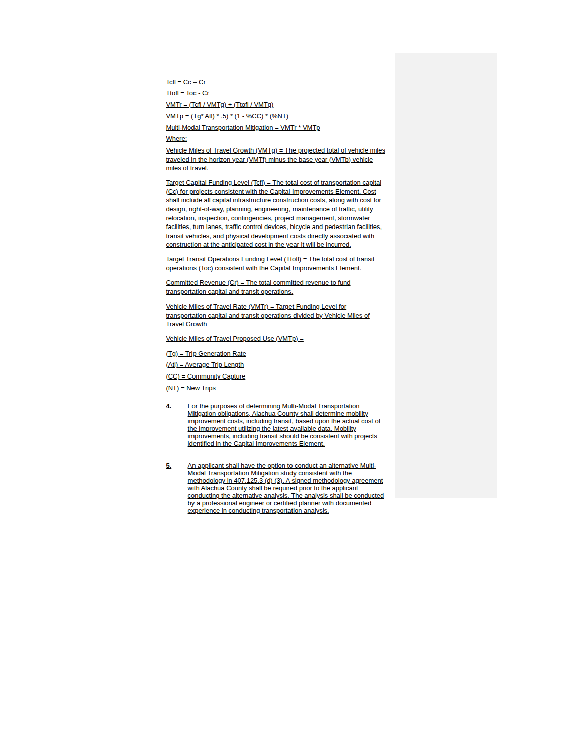Tcfl = Cc – Cr
Ttofl = Toc - Cr
VMTr = (Tcfl / VMTg) + (Ttofl / VMTg)
VMTp = (Tg* Atl) * .5) * (1 - %CC) * (%NT)
Multi-Modal Transportation Mitigation = VMTr * VMTp
Where:
Vehicle Miles of Travel Growth (VMTg) = The projected total of vehicle miles traveled in the horizon year (VMTf) minus the base year (VMTb) vehicle miles of travel.
Target Capital Funding Level (Tcfl) = The total cost of transportation capital (Cc) for projects consistent with the Capital Improvements Element. Cost shall include all capital infrastructure construction costs, along with cost for design, right-of-way, planning, engineering, maintenance of traffic, utility relocation, inspection, contingencies, project management, stormwater facilities, turn lanes, traffic control devices, bicycle and pedestrian facilities, transit vehicles, and physical development costs directly associated with construction at the anticipated cost in the year it will be incurred.
Target Transit Operations Funding Level (Ttofl) = The total cost of transit operations (Toc) consistent with the Capital Improvements Element.
Committed Revenue (Cr) = The total committed revenue to fund transportation capital and transit operations.
Vehicle Miles of Travel Rate (VMTr) = Target Funding Level for transportation capital and transit operations divided by Vehicle Miles of Travel Growth
Vehicle Miles of Travel Proposed Use (VMTp) =
(Tg) = Trip Generation Rate
(Atl) = Average Trip Length
(CC) = Community Capture
(NT) = New Trips
4.
For the purposes of determining Multi-Modal Transportation Mitigation obligations, Alachua County shall determine mobility improvement costs, including transit, based upon the actual cost of the improvement utilizing the latest available data. Mobility improvements, including transit should be consistent with projects identified in the Capital Improvements Element.
5.
An applicant shall have the option to conduct an alternative Multi-Modal Transportation Mitigation study consistent with the methodology in 407.125.3 (d) (3). A signed methodology agreement with Alachua County shall be required prior to the applicant conducting the alternative analysis. The analysis shall be conducted by a professional engineer or certified planner with documented experience in conducting transportation analysis.